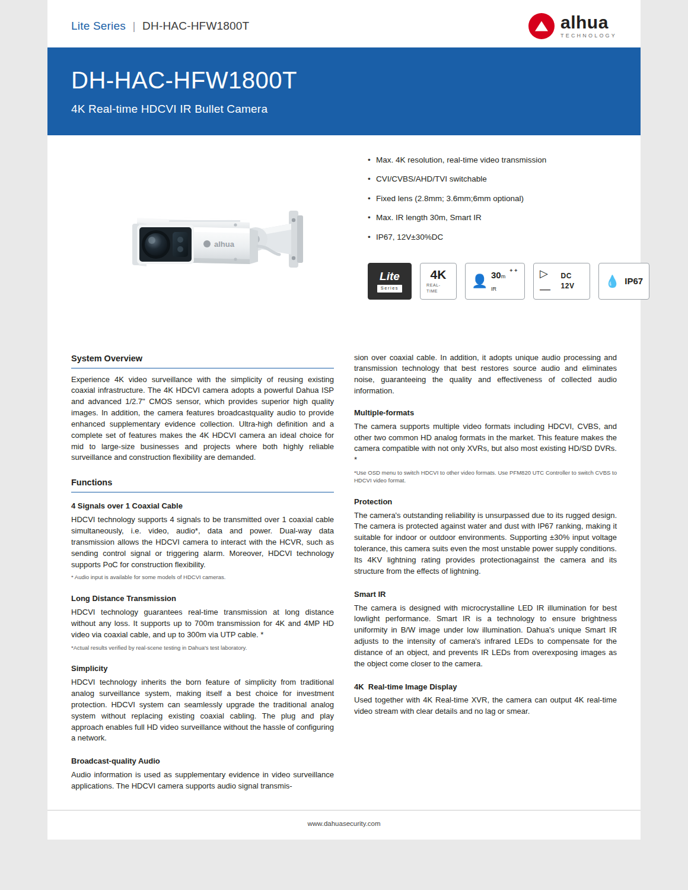Lite Series | DH-HAC-HFW1800T
alhua
TECHNOLOGY
DH-HAC-HFW1800T
4K Real-time HDCVI IR Bullet Camera
alhua
Max. 4K resolution, real-time video transmission
CVI/CVBS/AHD/TVI switchable
Fixed lens (2.8mm; 3.6mm;6mm optional)
Max. IR length 30m, Smart IR
IP67, 12V±30%DC
Lite Series
4K REAL-TIME
👤 30m IR ✦✦
▷— DC 12V
💧 IP67
System Overview
Experience 4K video surveillance with the simplicity of reusing existing coaxial infrastructure. The 4K HDCVI camera adopts a powerful Dahua ISP and advanced 1/2.7" CMOS sensor, which provides superior high quality images. In addition, the camera features broadcastquality audio to provide enhanced supplementary evidence collection. Ultra-high definition and a complete set of features makes the 4K HDCVI camera an ideal choice for mid to large-size businesses and projects where both highly reliable surveillance and construction flexibility are demanded.
Functions
4 Signals over 1 Coaxial Cable
HDCVI technology supports 4 signals to be transmitted over 1 coaxial cable simultaneously, i.e. video, audio*, data and power. Dual-way data transmission allows the HDCVI camera to interact with the HCVR, such as sending control signal or triggering alarm. Moreover, HDCVI technology supports PoC for construction flexibility.
* Audio input is available for some models of HDCVI cameras.
Long Distance Transmission
HDCVI technology guarantees real-time transmission at long distance without any loss. It supports up to 700m transmission for 4K and 4MP HD video via coaxial cable, and up to 300m via UTP cable. *
*Actual results verified by real-scene testing in Dahua's test laboratory.
Simplicity
HDCVI technology inherits the born feature of simplicity from traditional analog surveillance system, making itself a best choice for investment protection. HDCVI system can seamlessly upgrade the traditional analog system without replacing existing coaxial cabling. The plug and play approach enables full HD video surveillance without the hassle of configuring a network.
Broadcast-quality Audio
Audio information is used as supplementary evidence in video surveillance applications. The HDCVI camera supports audio signal transmis-
sion over coaxial cable. In addition, it adopts unique audio processing and transmission technology that best restores source audio and eliminates noise, guaranteeing the quality and effectiveness of collected audio information.
Multiple-formats
The camera supports multiple video formats including HDCVI, CVBS, and other two common HD analog formats in the market. This feature makes the camera compatible with not only XVRs, but also most existing HD/SD DVRs. *
*Use OSD menu to switch HDCVI to other video formats. Use PFM820 UTC Controller to switch CVBS to HDCVI video format.
Protection
The camera's outstanding reliability is unsurpassed due to its rugged design. The camera is protected against water and dust with IP67 ranking, making it suitable for indoor or outdoor environments. Supporting ±30% input voltage tolerance, this camera suits even the most unstable power supply conditions. Its 4KV lightning rating provides protectionagainst the camera and its structure from the effects of lightning.
Smart IR
The camera is designed with microcrystalline LED IR illumination for best lowlight performance. Smart IR is a technology to ensure brightness uniformity in B/W image under low illumination. Dahua's unique Smart IR adjusts to the intensity of camera's infrared LEDs to compensate for the distance of an object, and prevents IR LEDs from overexposing images as the object come closer to the camera.
4K Real-time Image Display
Used together with 4K Real-time XVR, the camera can output 4K real-time video stream with clear details and no lag or smear.
www.dahuasecurity.com